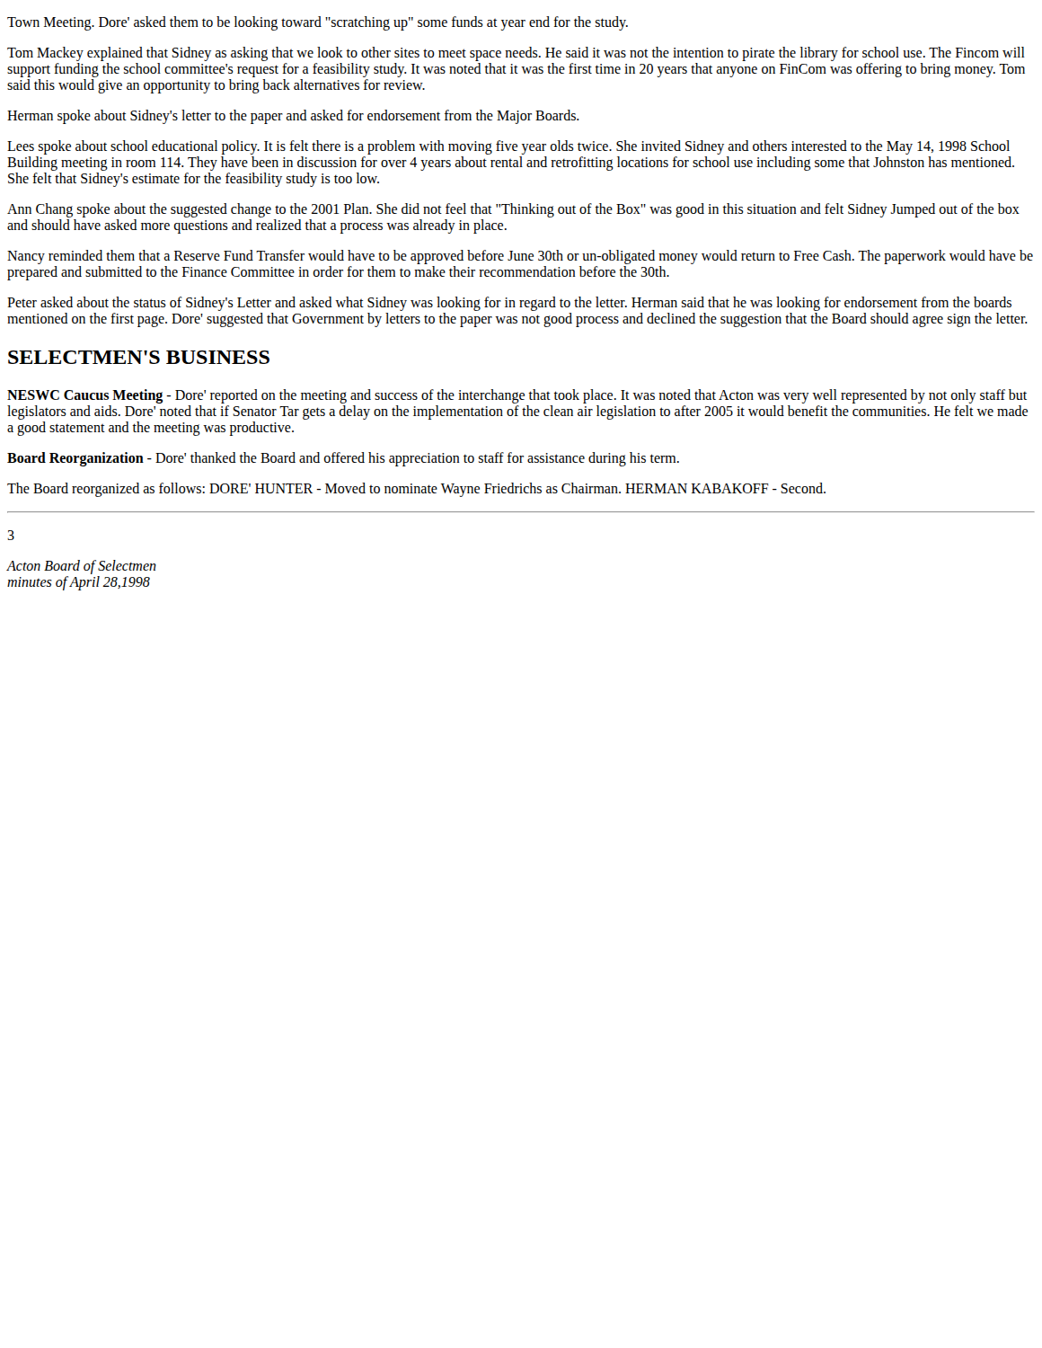Town Meeting. Dore' asked them to be looking toward "scratching up" some funds at year end for the study.
Tom Mackey explained that Sidney as asking that we look to other sites to meet space needs. He said it was not the intention to pirate the library for school use. The Fincom will support funding the school committee's request for a feasibility study. It was noted that it was the first time in 20 years that anyone on FinCom was offering to bring money. Tom said this would give an opportunity to bring back alternatives for review.
Herman spoke about Sidney's letter to the paper and asked for endorsement from the Major Boards.
Lees spoke about school educational policy. It is felt there is a problem with moving five year olds twice. She invited Sidney and others interested to the May 14, 1998 School Building meeting in room 114. They have been in discussion for over 4 years about rental and retrofitting locations for school use including some that Johnston has mentioned. She felt that Sidney's estimate for the feasibility study is too low.
Ann Chang spoke about the suggested change to the 2001 Plan. She did not feel that "Thinking out of the Box" was good in this situation and felt Sidney Jumped out of the box and should have asked more questions and realized that a process was already in place.
Nancy reminded them that a Reserve Fund Transfer would have to be approved before June 30th or un-obligated money would return to Free Cash. The paperwork would have be prepared and submitted to the Finance Committee in order for them to make their recommendation before the 30th.
Peter asked about the status of Sidney's Letter and asked what Sidney was looking for in regard to the letter. Herman said that he was looking for endorsement from the boards mentioned on the first page. Dore' suggested that Government by letters to the paper was not good process and declined the suggestion that the Board should agree sign the letter.
SELECTMEN'S BUSINESS
NESWC Caucus Meeting - Dore' reported on the meeting and success of the interchange that took place. It was noted that Acton was very well represented by not only staff but legislators and aids. Dore' noted that if Senator Tar gets a delay on the implementation of the clean air legislation to after 2005 it would benefit the communities. He felt we made a good statement and the meeting was productive.
Board Reorganization - Dore' thanked the Board and offered his appreciation to staff for assistance during his term.
The Board reorganized as follows: DORE' HUNTER - Moved to nominate Wayne Friedrichs as Chairman. HERMAN KABAKOFF - Second.
3
Acton Board of Selectmen
minutes of April 28,1998